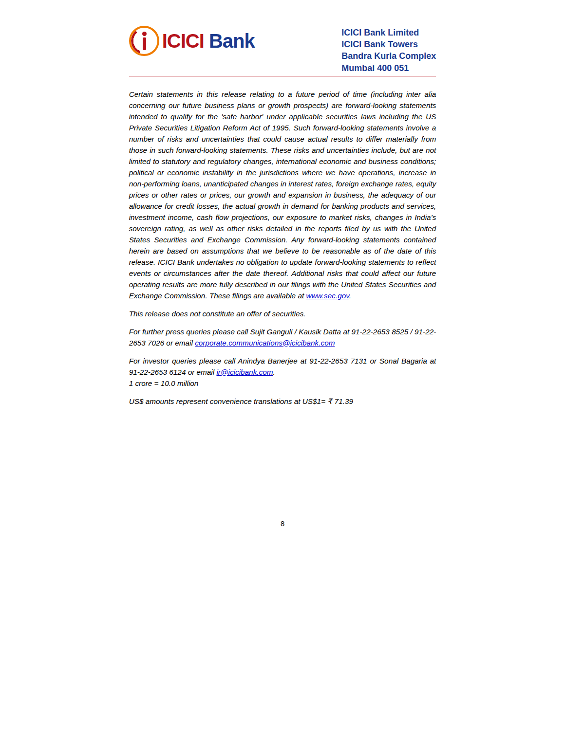ICICI Bank
ICICI Bank Limited
ICICI Bank Towers
Bandra Kurla Complex
Mumbai 400 051
Certain statements in this release relating to a future period of time (including inter alia concerning our future business plans or growth prospects) are forward-looking statements intended to qualify for the 'safe harbor' under applicable securities laws including the US Private Securities Litigation Reform Act of 1995. Such forward-looking statements involve a number of risks and uncertainties that could cause actual results to differ materially from those in such forward-looking statements. These risks and uncertainties include, but are not limited to statutory and regulatory changes, international economic and business conditions; political or economic instability in the jurisdictions where we have operations, increase in non-performing loans, unanticipated changes in interest rates, foreign exchange rates, equity prices or other rates or prices, our growth and expansion in business, the adequacy of our allowance for credit losses, the actual growth in demand for banking products and services, investment income, cash flow projections, our exposure to market risks, changes in India’s sovereign rating, as well as other risks detailed in the reports filed by us with the United States Securities and Exchange Commission. Any forward-looking statements contained herein are based on assumptions that we believe to be reasonable as of the date of this release. ICICI Bank undertakes no obligation to update forward-looking statements to reflect events or circumstances after the date thereof. Additional risks that could affect our future operating results are more fully described in our filings with the United States Securities and Exchange Commission. These filings are available at www.sec.gov.
This release does not constitute an offer of securities.
For further press queries please call Sujit Ganguli / Kausik Datta at 91-22-2653 8525 / 91-22-2653 7026 or email corporate.communications@icicibank.com
For investor queries please call Anindya Banerjee at 91-22-2653 7131 or Sonal Bagaria at 91-22-2653 6124 or email ir@icicibank.com.
1 crore = 10.0 million
US$ amounts represent convenience translations at US$1= ₹ 71.39
8